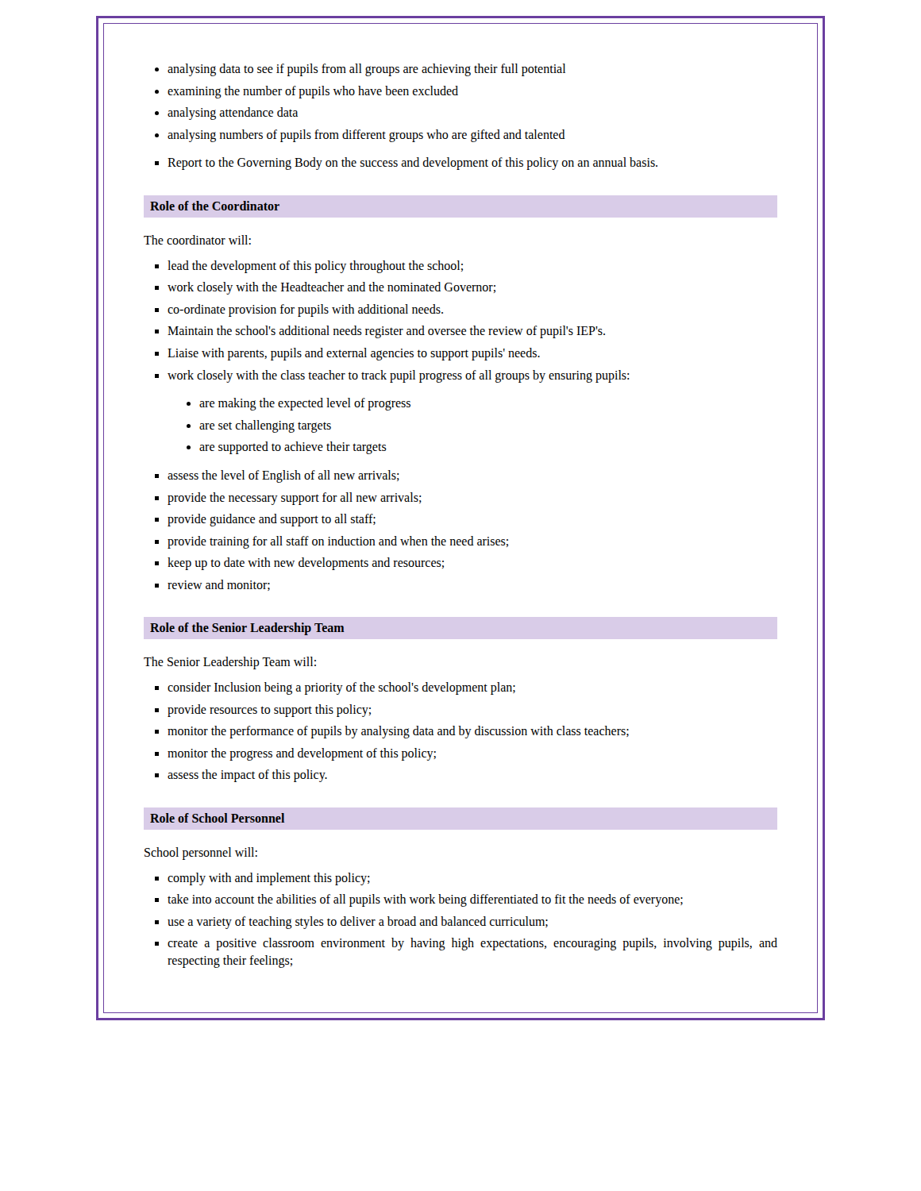analysing data to see if pupils from all groups are achieving their full potential
examining the number of pupils who have been excluded
analysing attendance data
analysing numbers of pupils from different groups who are gifted and talented
Report to the Governing Body on the success and development of this policy on an annual basis.
Role of the Coordinator
The coordinator will:
lead the development of this policy throughout the school;
work closely with the Headteacher and the nominated Governor;
co-ordinate provision for pupils with additional needs.
Maintain the school's additional needs register and oversee the review of pupil's IEP's.
Liaise with parents, pupils and external agencies to support pupils' needs.
work closely with the class teacher to track pupil progress of all groups by ensuring pupils:
are making the expected level of progress
are set challenging targets
are supported to achieve their targets
assess the level of English of all new arrivals;
provide the necessary support for all new arrivals;
provide guidance and support to all staff;
provide training for all staff on induction and when the need arises;
keep up to date with new developments and resources;
review and monitor;
Role of the Senior Leadership Team
The Senior Leadership Team will:
consider Inclusion being a priority of the school's development plan;
provide resources to support this policy;
monitor the performance of pupils by analysing data and by discussion with class teachers;
monitor the progress and development of this policy;
assess the impact of this policy.
Role of School Personnel
School personnel will:
comply with and implement this policy;
take into account the abilities of all pupils with work being differentiated to fit the needs of everyone;
use a variety of teaching styles to deliver a broad and balanced curriculum;
create a positive classroom environment by having high expectations, encouraging pupils, involving pupils, and respecting their feelings;